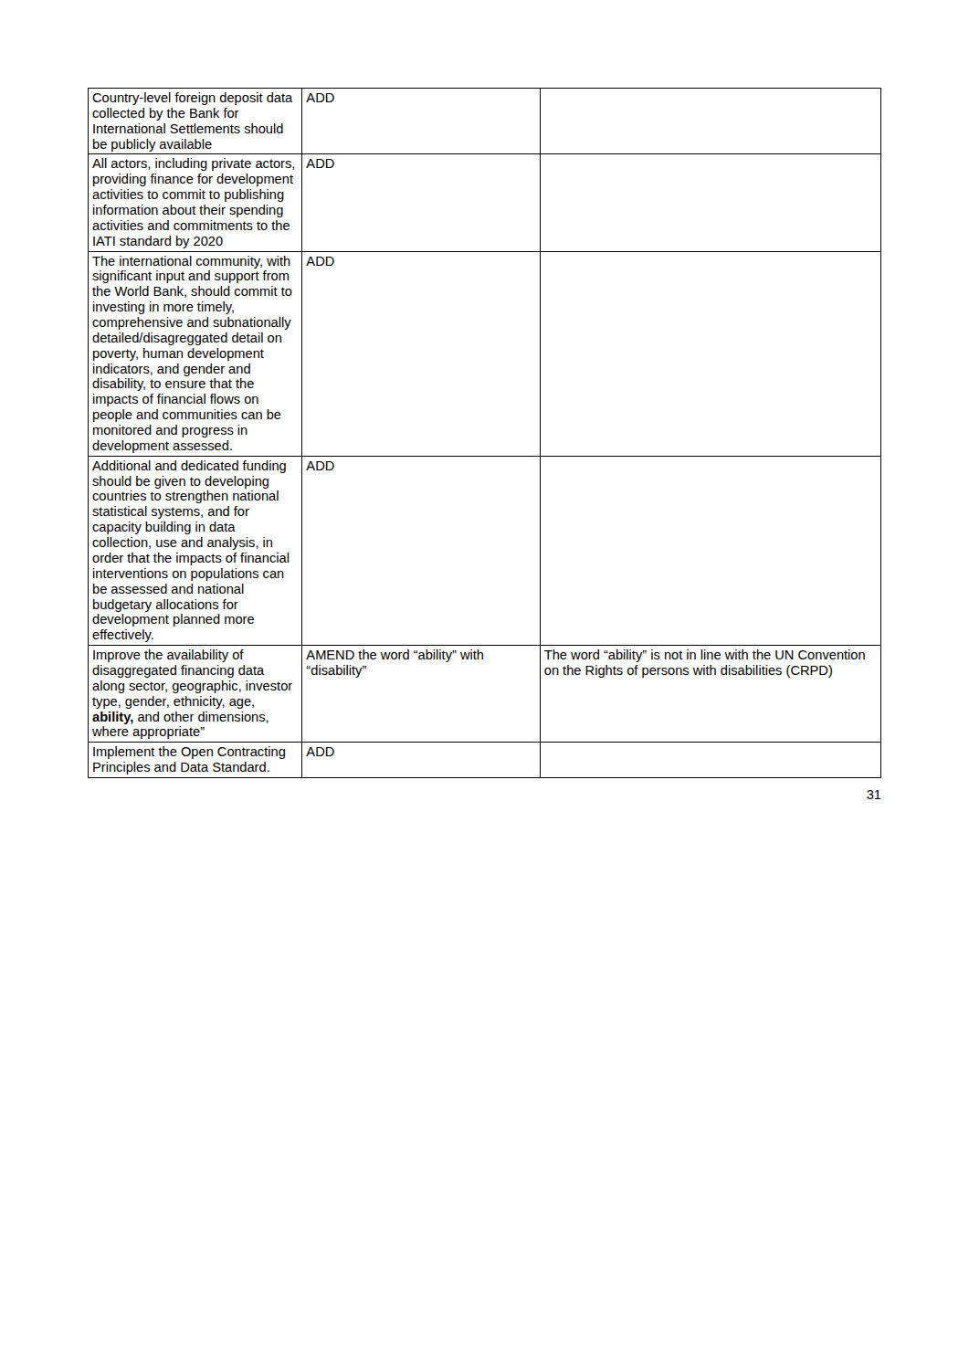| Country-level foreign deposit data collected by the Bank for International Settlements should be publicly available | ADD | |
| All actors, including private actors, providing finance for development activities to commit to publishing information about their spending activities and commitments to the IATI standard by 2020 | ADD | |
| The international community, with significant input and support from the World Bank, should commit to investing in more timely, comprehensive and subnationally detailed/disagreggated detail on poverty, human development indicators, and gender and disability, to ensure that the impacts of financial flows on people and communities can be monitored and progress in development assessed. | ADD | |
| Additional and dedicated funding should be given to developing countries to strengthen national statistical systems, and for capacity building in data collection, use and analysis, in order that the impacts of financial interventions on populations can be assessed and national budgetary allocations for development planned more effectively. | ADD | |
| Improve the availability of disaggregated financing data along sector, geographic, investor type, gender, ethnicity, age, ability, and other dimensions, where appropriate” | AMEND the word “ability” with “disability” | The word “ability” is not in line with the UN Convention on the Rights of persons with disabilities (CRPD) |
| Implement the Open Contracting Principles and Data Standard. | ADD | |
31